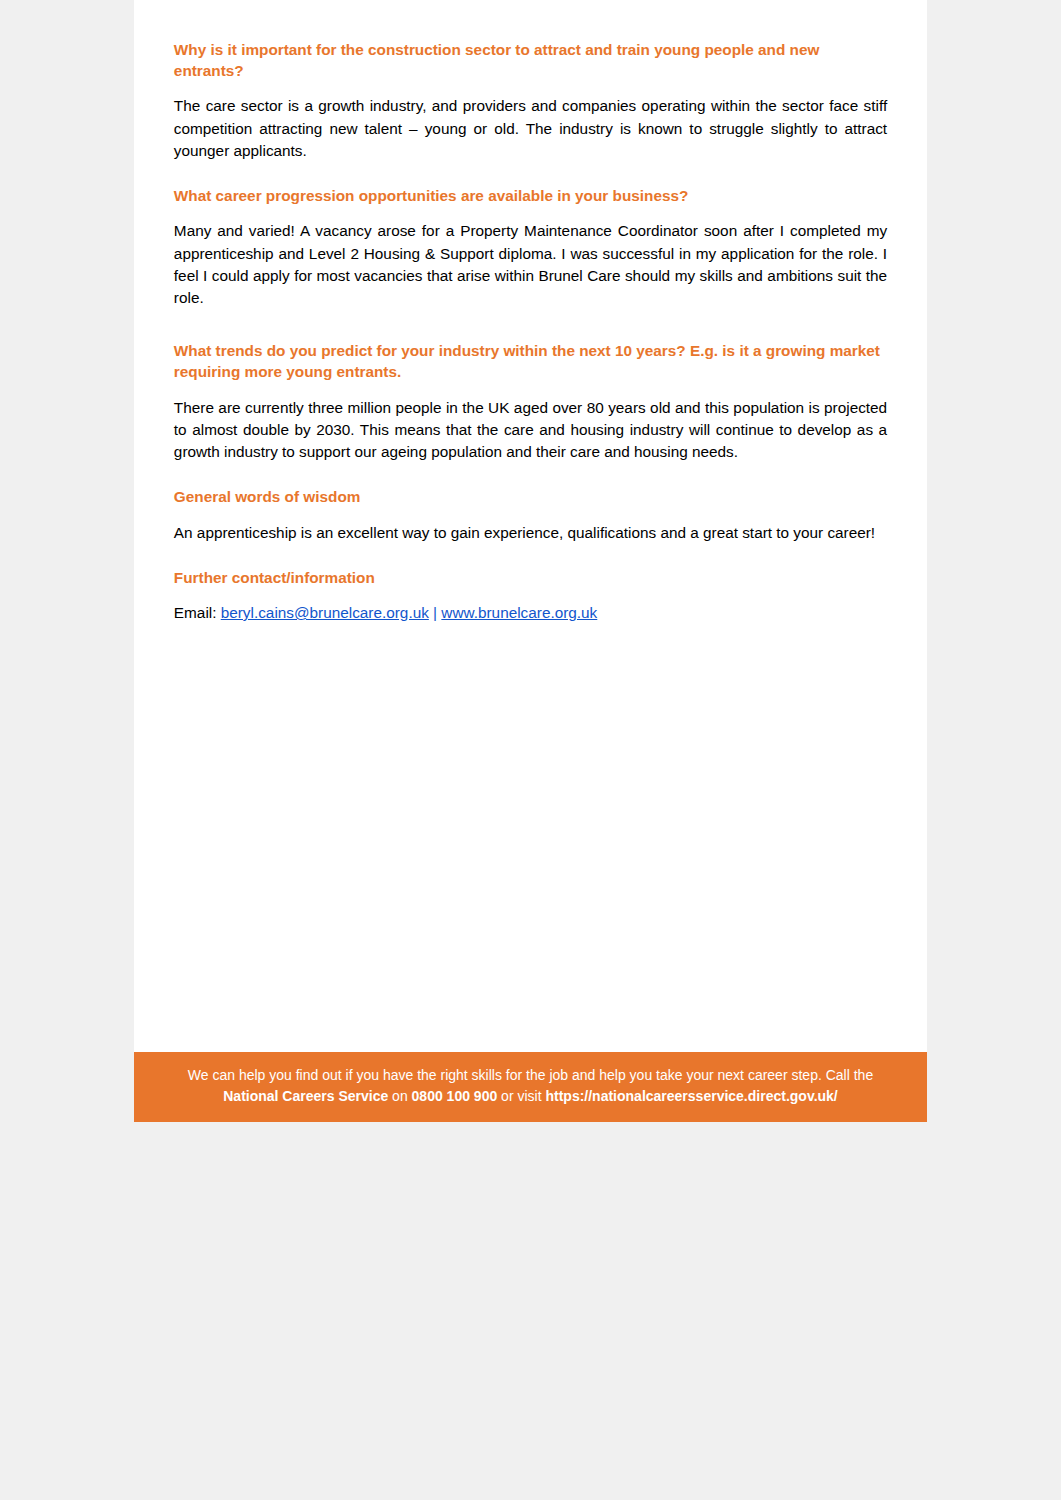Why is it important for the construction sector to attract and train young people and new entrants?
The care sector is a growth industry, and providers and companies operating within the sector face stiff competition attracting new talent – young or old. The industry is known to struggle slightly to attract younger applicants.
What career progression opportunities are available in your business?
Many and varied! A vacancy arose for a Property Maintenance Coordinator soon after I completed my apprenticeship and Level 2 Housing & Support diploma. I was successful in my application for the role. I feel I could apply for most vacancies that arise within Brunel Care should my skills and ambitions suit the role.
What trends do you predict for your industry within the next 10 years? E.g. is it a growing market requiring more young entrants.
There are currently three million people in the UK aged over 80 years old and this population is projected to almost double by 2030. This means that the care and housing industry will continue to develop as a growth industry to support our ageing population and their care and housing needs.
General words of wisdom
An apprenticeship is an excellent way to gain experience, qualifications and a great start to your career!
Further contact/information
Email: beryl.cains@brunelcare.org.uk | www.brunelcare.org.uk
We can help you find out if you have the right skills for the job and help you take your next career step. Call the National Careers Service on 0800 100 900 or visit https://nationalcareersservice.direct.gov.uk/